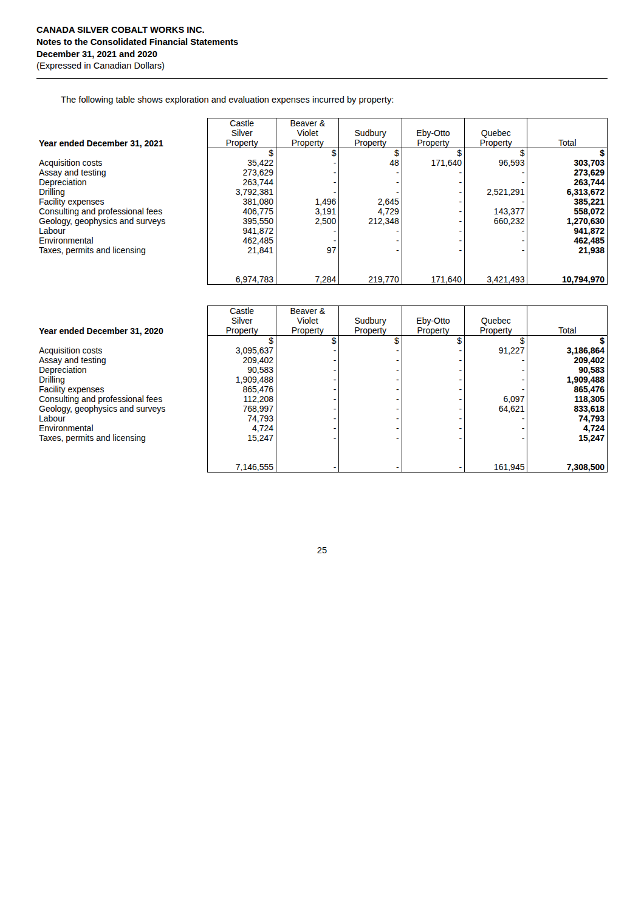CANADA SILVER COBALT WORKS INC.
Notes to the Consolidated Financial Statements
December 31, 2021 and 2020
(Expressed in Canadian Dollars)
The following table shows exploration and evaluation expenses incurred by property:
| Year ended December 31, 2021 | Castle | Beaver & | | | | |
| --- | --- | --- | --- | --- | --- | --- |
| Silver | Violet | Sudbury | Eby-Otto | Quebec | |
| Property | Property | Property | Property | Property | Total |
| | $ | $ | $ | $ | $ | $ |
| Acquisition costs | 35,422 | - | 48 | 171,640 | 96,593 | 303,703 |
| Assay and testing | 273,629 | - | - | - | - | 273,629 |
| Depreciation | 263,744 | - | - | - | - | 263,744 |
| Drilling | 3,792,381 | - | - | - | 2,521,291 | 6,313,672 |
| Facility expenses | 381,080 | 1,496 | 2,645 | - | - | 385,221 |
| Consulting and professional fees | 406,775 | 3,191 | 4,729 | - | 143,377 | 558,072 |
| Geology, geophysics and surveys | 395,550 | 2,500 | 212,348 | - | 660,232 | 1,270,630 |
| Labour | 941,872 | - | - | - | - | 941,872 |
| Environmental | 462,485 | - | - | - | - | 462,485 |
| Taxes, permits and licensing | 21,841 | 97 | - | - | - | 21,938 |
| | 6,974,783 | 7,284 | 219,770 | 171,640 | 3,421,493 | 10,794,970 |
| Year ended December 31, 2020 | Castle | Beaver & | | | | |
| --- | --- | --- | --- | --- | --- | --- |
| Silver | Violet | Sudbury | Eby-Otto | Quebec | |
| Property | Property | Property | Property | Property | Total |
| | $ | $ | $ | $ | $ | $ |
| Acquisition costs | 3,095,637 | - | - | - | 91,227 | 3,186,864 |
| Assay and testing | 209,402 | - | - | - | - | 209,402 |
| Depreciation | 90,583 | - | - | - | - | 90,583 |
| Drilling | 1,909,488 | - | - | - | - | 1,909,488 |
| Facility expenses | 865,476 | - | - | - | - | 865,476 |
| Consulting and professional fees | 112,208 | - | - | - | 6,097 | 118,305 |
| Geology, geophysics and surveys | 768,997 | - | - | - | 64,621 | 833,618 |
| Labour | 74,793 | - | - | - | - | 74,793 |
| Environmental | 4,724 | - | - | - | - | 4,724 |
| Taxes, permits and licensing | 15,247 | - | - | - | - | 15,247 |
| | 7,146,555 | - | - | - | 161,945 | 7,308,500 |
25